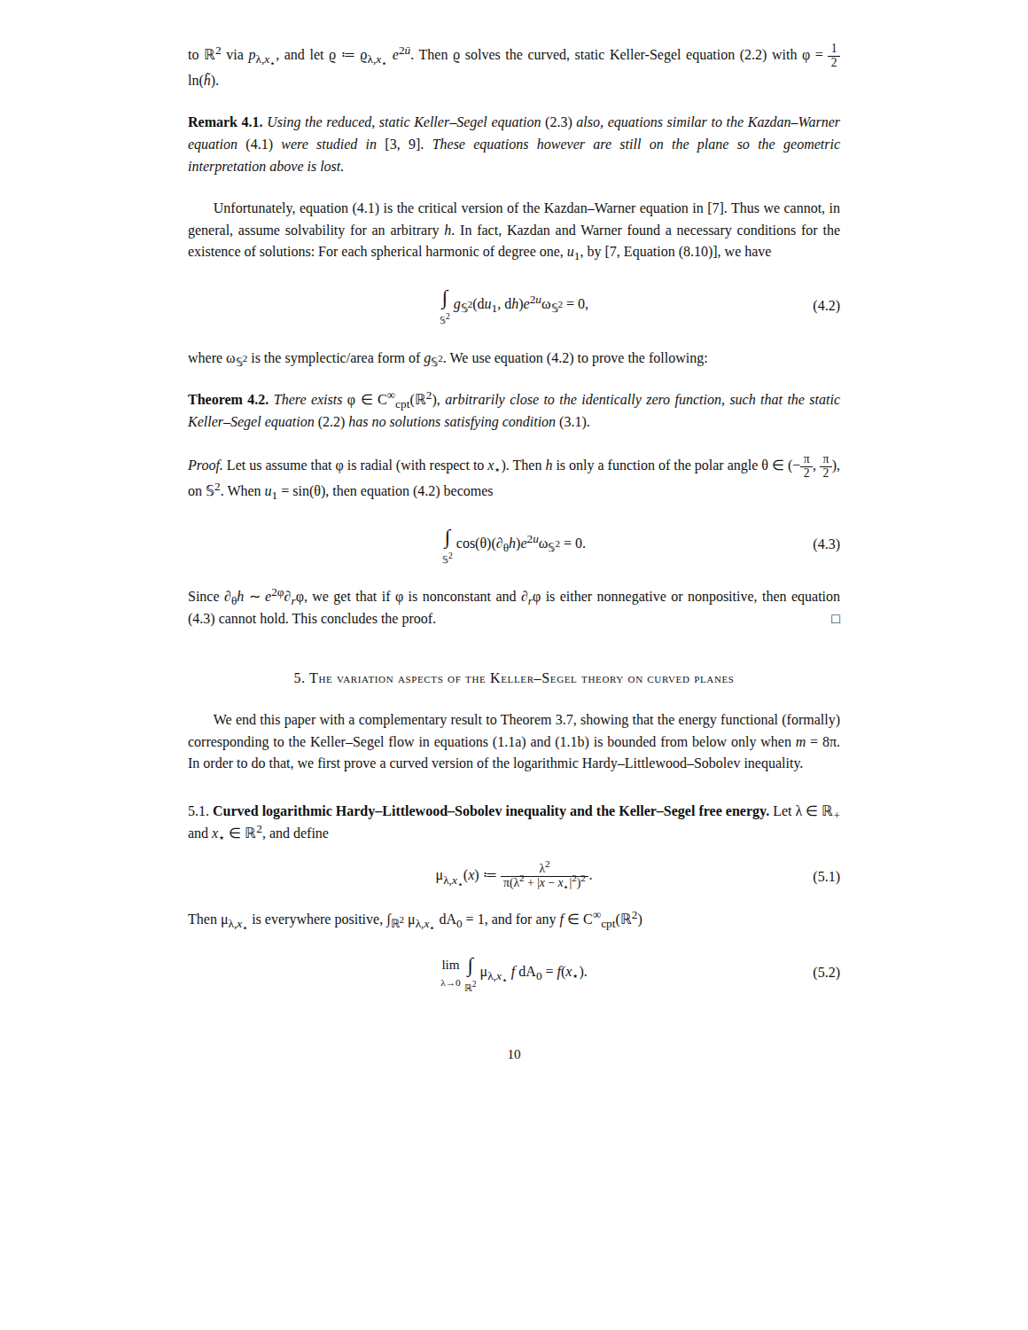to ℝ2 via pλ,x⋆, and let ϱ ≔ ϱλ,x⋆ e2ū. Then ϱ solves the curved, static Keller-Segel equation (2.2) with φ = 12 ln(h̃).
Remark 4.1. Using the reduced, static Keller–Segel equation (2.3) also, equations similar to the Kazdan–Warner equation (4.1) were studied in [3, 9]. These equations however are still on the plane so the geometric interpretation above is lost.
Unfortunately, equation (4.1) is the critical version of the Kazdan–Warner equation in [7]. Thus we cannot, in general, assume solvability for an arbitrary h. In fact, Kazdan and Warner found a necessary conditions for the existence of solutions: For each spherical harmonic of degree one, u1, by [7, Equation (8.10)], we have
∫𝕊2 g𝕊2(du1, dh)e2uω𝕊2 = 0, (4.2)
where ω𝕊2 is the symplectic/area form of g𝕊2. We use equation (4.2) to prove the following:
Theorem 4.2. There exists φ ∈ C∞cpt(ℝ2), arbitrarily close to the identically zero function, such that the static Keller–Segel equation (2.2) has no solutions satisfying condition (3.1).
Proof. Let us assume that φ is radial (with respect to x⋆). Then h is only a function of the polar angle θ ∈ (−π 2, π 2), on 𝕊2. When u1 = sin(θ), then equation (4.2) becomes
∫𝕊2 cos(θ)(∂θh)e2uω𝕊2 = 0. (4.3)
Since ∂θh ∼ e2φ∂rφ, we get that if φ is nonconstant and ∂rφ is either nonnegative or nonpositive, then equation (4.3) cannot hold. This concludes the proof. □
5. The variation aspects of the Keller–Segel theory on curved planes
We end this paper with a complementary result to Theorem 3.7, showing that the energy functional (formally) corresponding to the Keller–Segel flow in equations (1.1a) and (1.1b) is bounded from below only when m = 8π. In order to do that, we first prove a curved version of the logarithmic Hardy–Littlewood–Sobolev inequality.
5.1. Curved logarithmic Hardy–Littlewood–Sobolev inequality and the Keller–Segel free energy. Let λ ∈ ℝ+ and x⋆ ∈ ℝ2, and define
μλ,x⋆(x) ≔ λ2 π(λ2 + |x − x⋆|2)2. (5.1)
Then μλ,x⋆ is everywhere positive, ∫ℝ2 μλ,x⋆ dA0 = 1, and for any f ∈ C∞cpt(ℝ2)
lim λ→0 ∫ℝ2 μλ,x⋆ f dA0 = f(x⋆). (5.2)
10